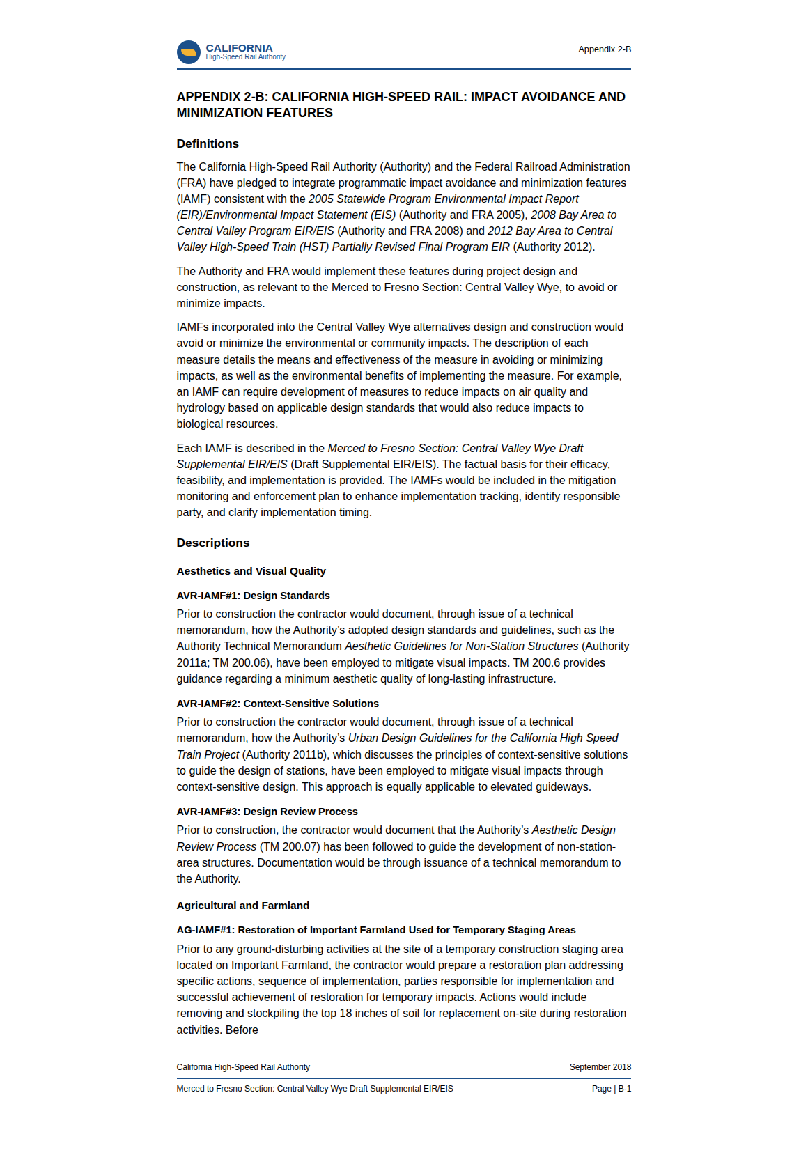CALIFORNIA
High-Speed Rail Authority
Appendix 2-B
Appendix 2-B: California High-Speed Rail: Impact Avoidance and Minimization Features
Definitions
The California High-Speed Rail Authority (Authority) and the Federal Railroad Administration (FRA) have pledged to integrate programmatic impact avoidance and minimization features (IAMF) consistent with the 2005 Statewide Program Environmental Impact Report (EIR)/Environmental Impact Statement (EIS) (Authority and FRA 2005), 2008 Bay Area to Central Valley Program EIR/EIS (Authority and FRA 2008) and 2012 Bay Area to Central Valley High-Speed Train (HST) Partially Revised Final Program EIR (Authority 2012).
The Authority and FRA would implement these features during project design and construction, as relevant to the Merced to Fresno Section: Central Valley Wye, to avoid or minimize impacts.
IAMFs incorporated into the Central Valley Wye alternatives design and construction would avoid or minimize the environmental or community impacts. The description of each measure details the means and effectiveness of the measure in avoiding or minimizing impacts, as well as the environmental benefits of implementing the measure. For example, an IAMF can require development of measures to reduce impacts on air quality and hydrology based on applicable design standards that would also reduce impacts to biological resources.
Each IAMF is described in the Merced to Fresno Section: Central Valley Wye Draft Supplemental EIR/EIS (Draft Supplemental EIR/EIS). The factual basis for their efficacy, feasibility, and implementation is provided. The IAMFs would be included in the mitigation monitoring and enforcement plan to enhance implementation tracking, identify responsible party, and clarify implementation timing.
Descriptions
Aesthetics and Visual Quality
AVR-IAMF#1: Design Standards
Prior to construction the contractor would document, through issue of a technical memorandum, how the Authority’s adopted design standards and guidelines, such as the Authority Technical Memorandum Aesthetic Guidelines for Non-Station Structures (Authority 2011a; TM 200.06), have been employed to mitigate visual impacts. TM 200.6 provides guidance regarding a minimum aesthetic quality of long-lasting infrastructure.
AVR-IAMF#2: Context-Sensitive Solutions
Prior to construction the contractor would document, through issue of a technical memorandum, how the Authority’s Urban Design Guidelines for the California High Speed Train Project (Authority 2011b), which discusses the principles of context-sensitive solutions to guide the design of stations, have been employed to mitigate visual impacts through context-sensitive design. This approach is equally applicable to elevated guideways.
AVR-IAMF#3: Design Review Process
Prior to construction, the contractor would document that the Authority’s Aesthetic Design Review Process (TM 200.07) has been followed to guide the development of non-station-area structures. Documentation would be through issuance of a technical memorandum to the Authority.
Agricultural and Farmland
AG-IAMF#1: Restoration of Important Farmland Used for Temporary Staging Areas
Prior to any ground-disturbing activities at the site of a temporary construction staging area located on Important Farmland, the contractor would prepare a restoration plan addressing specific actions, sequence of implementation, parties responsible for implementation and successful achievement of restoration for temporary impacts. Actions would include removing and stockpiling the top 18 inches of soil for replacement on-site during restoration activities. Before
California High-Speed Rail Authority September 2018
Merced to Fresno Section: Central Valley Wye Draft Supplemental EIR/EIS Page | B-1